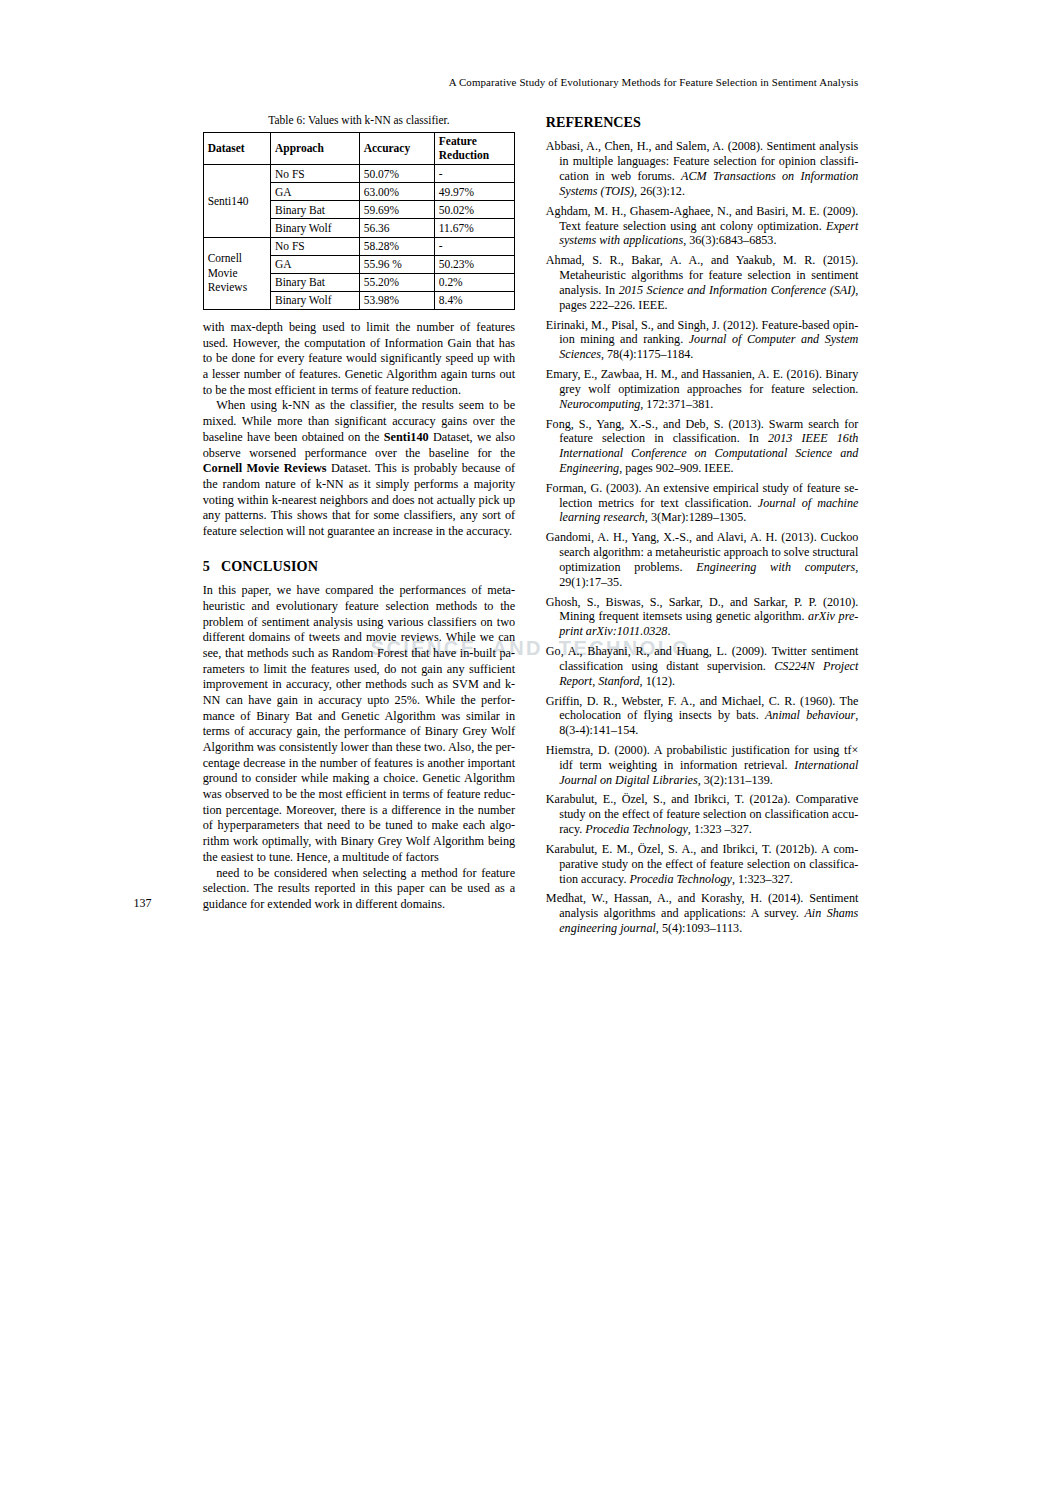SCIENCE AND TECHNOLO
A Comparative Study of Evolutionary Methods for Feature Selection in Sentiment Analysis
Table 6: Values with k-NN as classifier.
| Dataset | Approach | Accuracy | Feature Reduction |
| --- | --- | --- | --- |
| Senti140 | No FS | 50.07% | - |
| GA | 63.00% | 49.97% |
| Binary Bat | 59.69% | 50.02% |
| Binary Wolf | 56.36 | 11.67% |
| Cornell Movie Reviews | No FS | 58.28% | - |
| GA | 55.96 % | 50.23% |
| Binary Bat | 55.20% | 0.2% |
| Binary Wolf | 53.98% | 8.4% |
with max-depth being used to limit the number of features used. However, the computation of Information Gain that has to be done for every feature would significantly speed up with a lesser number of features. Genetic Algorithm again turns out to be the most efficient in terms of feature reduction.
When using k-NN as the classifier, the results seem to be mixed. While more than significant accuracy gains over the baseline have been obtained on the Senti140 Dataset, we also observe worsened performance over the baseline for the Cornell Movie Reviews Dataset. This is probably because of the random nature of k-NN as it simply performs a majority voting within k-nearest neighbors and does not actually pick up any patterns. This shows that for some classifiers, any sort of feature selection will not guarantee an increase in the accuracy.
5 CONCLUSION
In this paper, we have compared the performances of meta-heuristic and evolutionary feature selection methods to the problem of sentiment analysis using various classifiers on two different domains of tweets and movie reviews. While we can see, that methods such as Random Forest that have in-built parameters to limit the features used, do not gain any sufficient improvement in accuracy, other methods such as SVM and k-NN can have gain in accuracy upto 25%. While the performance of Binary Bat and Genetic Algorithm was similar in terms of accuracy gain, the performance of Binary Grey Wolf Algorithm was consistently lower than these two. Also, the percentage decrease in the number of features is another important ground to consider while making a choice. Genetic Algorithm was observed to be the most efficient in terms of feature reduction percentage. Moreover, there is a difference in the number of hyperparameters that need to be tuned to make each algorithm work optimally, with Binary Grey Wolf Algorithm being the easiest to tune. Hence, a multitude of factors
need to be considered when selecting a method for feature selection. The results reported in this paper can be used as a guidance for extended work in different domains.
REFERENCES
Abbasi, A., Chen, H., and Salem, A. (2008). Sentiment analysis in multiple languages: Feature selection for opinion classification in web forums. ACM Transactions on Information Systems (TOIS), 26(3):12.
Aghdam, M. H., Ghasem-Aghaee, N., and Basiri, M. E. (2009). Text feature selection using ant colony optimization. Expert systems with applications, 36(3):6843–6853.
Ahmad, S. R., Bakar, A. A., and Yaakub, M. R. (2015). Metaheuristic algorithms for feature selection in sentiment analysis. In 2015 Science and Information Conference (SAI), pages 222–226. IEEE.
Eirinaki, M., Pisal, S., and Singh, J. (2012). Feature-based opinion mining and ranking. Journal of Computer and System Sciences, 78(4):1175–1184.
Emary, E., Zawbaa, H. M., and Hassanien, A. E. (2016). Binary grey wolf optimization approaches for feature selection. Neurocomputing, 172:371–381.
Fong, S., Yang, X.-S., and Deb, S. (2013). Swarm search for feature selection in classification. In 2013 IEEE 16th International Conference on Computational Science and Engineering, pages 902–909. IEEE.
Forman, G. (2003). An extensive empirical study of feature selection metrics for text classification. Journal of machine learning research, 3(Mar):1289–1305.
Gandomi, A. H., Yang, X.-S., and Alavi, A. H. (2013). Cuckoo search algorithm: a metaheuristic approach to solve structural optimization problems. Engineering with computers, 29(1):17–35.
Ghosh, S., Biswas, S., Sarkar, D., and Sarkar, P. P. (2010). Mining frequent itemsets using genetic algorithm. arXiv preprint arXiv:1011.0328.
Go, A., Bhayani, R., and Huang, L. (2009). Twitter sentiment classification using distant supervision. CS224N Project Report, Stanford, 1(12).
Griffin, D. R., Webster, F. A., and Michael, C. R. (1960). The echolocation of flying insects by bats. Animal behaviour, 8(3-4):141–154.
Hiemstra, D. (2000). A probabilistic justification for using tf× idf term weighting in information retrieval. International Journal on Digital Libraries, 3(2):131–139.
Karabulut, E., Özel, S., and Ibrikci, T. (2012a). Comparative study on the effect of feature selection on classification accuracy. Procedia Technology, 1:323 –327.
Karabulut, E. M., Özel, S. A., and Ibrikci, T. (2012b). A comparative study on the effect of feature selection on classification accuracy. Procedia Technology, 1:323–327.
Medhat, W., Hassan, A., and Korashy, H. (2014). Sentiment analysis algorithms and applications: A survey. Ain Shams engineering journal, 5(4):1093–1113.
137